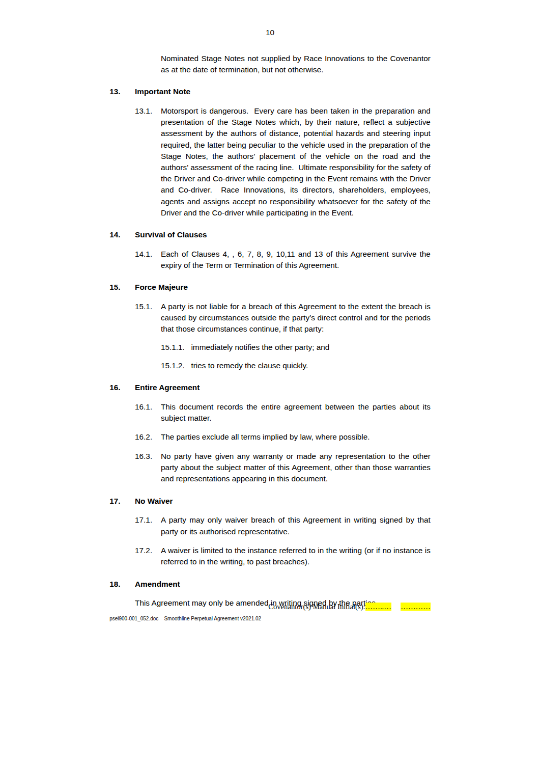10
Nominated Stage Notes not supplied by Race Innovations to the Covenantor as at the date of termination, but not otherwise.
13.
Important Note
13.1.
Motorsport is dangerous. Every care has been taken in the preparation and presentation of the Stage Notes which, by their nature, reflect a subjective assessment by the authors of distance, potential hazards and steering input required, the latter being peculiar to the vehicle used in the preparation of the Stage Notes, the authors’ placement of the vehicle on the road and the authors’ assessment of the racing line. Ultimate responsibility for the safety of the Driver and Co-driver while competing in the Event remains with the Driver and Co-driver. Race Innovations, its directors, shareholders, employees, agents and assigns accept no responsibility whatsoever for the safety of the Driver and the Co-driver while participating in the Event.
14.
Survival of Clauses
14.1.
Each of Clauses 4, , 6, 7, 8, 9, 10,11 and 13 of this Agreement survive the expiry of the Term or Termination of this Agreement.
15.
Force Majeure
15.1.
A party is not liable for a breach of this Agreement to the extent the breach is caused by circumstances outside the party’s direct control and for the periods that those circumstances continue, if that party:
15.1.1.
immediately notifies the other party; and
15.1.2.
tries to remedy the clause quickly.
16.
Entire Agreement
16.1.
This document records the entire agreement between the parties about its subject matter.
16.2.
The parties exclude all terms implied by law, where possible.
16.3.
No party have given any warranty or made any representation to the other party about the subject matter of this Agreement, other than those warranties and representations appearing in this document.
17.
No Waiver
17.1.
A party may only waiver breach of this Agreement in writing signed by that party or its authorised representative.
17.2.
A waiver is limited to the instance referred to in the writing (or if no instance is referred to in the writing, to past breaches).
18.
Amendment
This Agreement may only be amended in writing signed by the parties.
Covenantor(s) Manual Initial(s):……..… …………
psel900-001_052.doc Smoothline Perpetual Agreement v2021.02